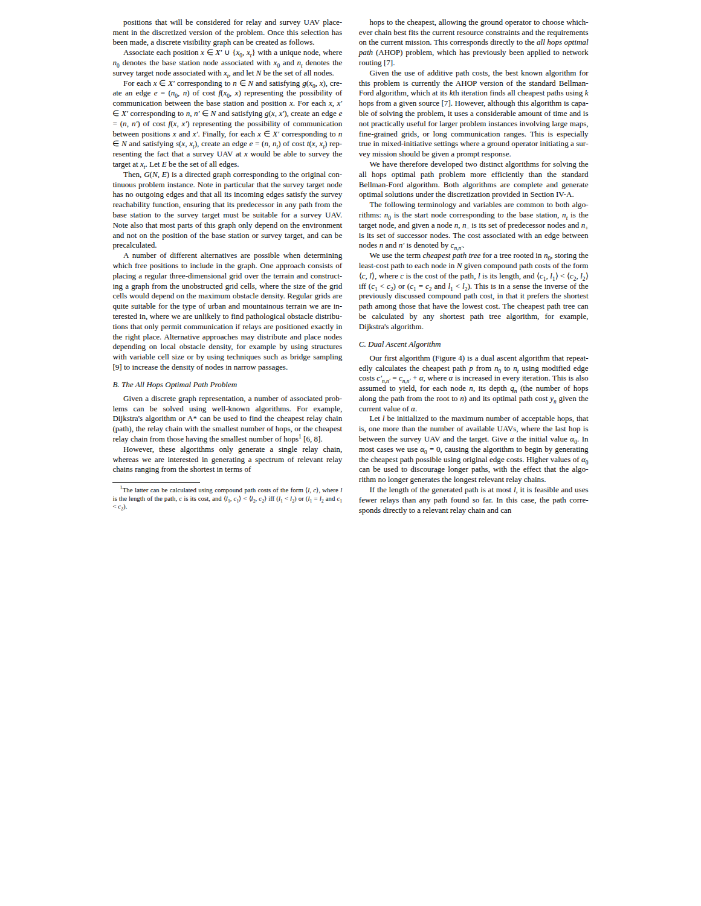positions that will be considered for relay and survey UAV placement in the discretized version of the problem. Once this selection has been made, a discrete visibility graph can be created as follows.
Associate each position x ∈ X′ ∪ {x0, xt} with a unique node, where n0 denotes the base station node associated with x0 and nt denotes the survey target node associated with xt, and let N be the set of all nodes.
For each x ∈ X′ corresponding to n ∈ N and satisfying g(x0, x), create an edge e = (n0, n) of cost f(x0, x) representing the possibility of communication between the base station and position x. For each x, x′ ∈ X′ corresponding to n, n′ ∈ N and satisfying g(x, x′), create an edge e = (n, n′) of cost f(x, x′) representing the possibility of communication between positions x and x′. Finally, for each x ∈ X′ corresponding to n ∈ N and satisfying s(x, xt), create an edge e = (n, nt) of cost t(x, xt) representing the fact that a survey UAV at x would be able to survey the target at xt. Let E be the set of all edges.
Then, G(N, E) is a directed graph corresponding to the original continuous problem instance. Note in particular that the survey target node has no outgoing edges and that all its incoming edges satisfy the survey reachability function, ensuring that its predecessor in any path from the base station to the survey target must be suitable for a survey UAV. Note also that most parts of this graph only depend on the environment and not on the position of the base station or survey target, and can be precalculated.
A number of different alternatives are possible when determining which free positions to include in the graph. One approach consists of placing a regular three-dimensional grid over the terrain and constructing a graph from the unobstructed grid cells, where the size of the grid cells would depend on the maximum obstacle density. Regular grids are quite suitable for the type of urban and mountainous terrain we are interested in, where we are unlikely to find pathological obstacle distributions that only permit communication if relays are positioned exactly in the right place. Alternative approaches may distribute and place nodes depending on local obstacle density, for example by using structures with variable cell size or by using techniques such as bridge sampling [9] to increase the density of nodes in narrow passages.
B. The All Hops Optimal Path Problem
Given a discrete graph representation, a number of associated problems can be solved using well-known algorithms. For example, Dijkstra's algorithm or A* can be used to find the cheapest relay chain (path), the relay chain with the smallest number of hops, or the cheapest relay chain from those having the smallest number of hops1 [6, 8].
However, these algorithms only generate a single relay chain, whereas we are interested in generating a spectrum of relevant relay chains ranging from the shortest in terms of
1 The latter can be calculated using compound path costs of the form ⟨l, c⟩, where l is the length of the path, c is its cost, and ⟨l1, c1⟩ < ⟨l2, c2⟩ iff (l1 < l2) or (l1 = l2 and c1 < c2).
hops to the cheapest, allowing the ground operator to choose whichever chain best fits the current resource constraints and the requirements on the current mission. This corresponds directly to the all hops optimal path (AHOP) problem, which has previously been applied to network routing [7].
Given the use of additive path costs, the best known algorithm for this problem is currently the AHOP version of the standard Bellman-Ford algorithm, which at its kth iteration finds all cheapest paths using k hops from a given source [7]. However, although this algorithm is capable of solving the problem, it uses a considerable amount of time and is not practically useful for larger problem instances involving large maps, fine-grained grids, or long communication ranges. This is especially true in mixed-initiative settings where a ground operator initiating a survey mission should be given a prompt response.
We have therefore developed two distinct algorithms for solving the all hops optimal path problem more efficiently than the standard Bellman-Ford algorithm. Both algorithms are complete and generate optimal solutions under the discretization provided in Section IV-A.
The following terminology and variables are common to both algorithms: n0 is the start node corresponding to the base station, nt is the target node, and given a node n, n− is its set of predecessor nodes and n+ is its set of successor nodes. The cost associated with an edge between nodes n and n′ is denoted by cn,n′.
We use the term cheapest path tree for a tree rooted in n0, storing the least-cost path to each node in N given compound path costs of the form ⟨c, l⟩, where c is the cost of the path, l is its length, and ⟨c1, l1⟩ < ⟨c2, l2⟩ iff (c1 < c2) or (c1 = c2 and l1 < l2). This is in a sense the inverse of the previously discussed compound path cost, in that it prefers the shortest path among those that have the lowest cost. The cheapest path tree can be calculated by any shortest path tree algorithm, for example, Dijkstra's algorithm.
C. Dual Ascent Algorithm
Our first algorithm (Figure 4) is a dual ascent algorithm that repeatedly calculates the cheapest path p from n0 to nt using modified edge costs c′n,n′ = cn,n′ + α, where α is increased in every iteration. This is also assumed to yield, for each node n, its depth qn (the number of hops along the path from the root to n) and its optimal path cost yn given the current value of α.
Let l be initialized to the maximum number of acceptable hops, that is, one more than the number of available UAVs, where the last hop is between the survey UAV and the target. Give α the initial value α0. In most cases we use α0 = 0, causing the algorithm to begin by generating the cheapest path possible using original edge costs. Higher values of α0 can be used to discourage longer paths, with the effect that the algorithm no longer generates the longest relevant relay chains.
If the length of the generated path is at most l, it is feasible and uses fewer relays than any path found so far. In this case, the path corresponds directly to a relevant relay chain and can